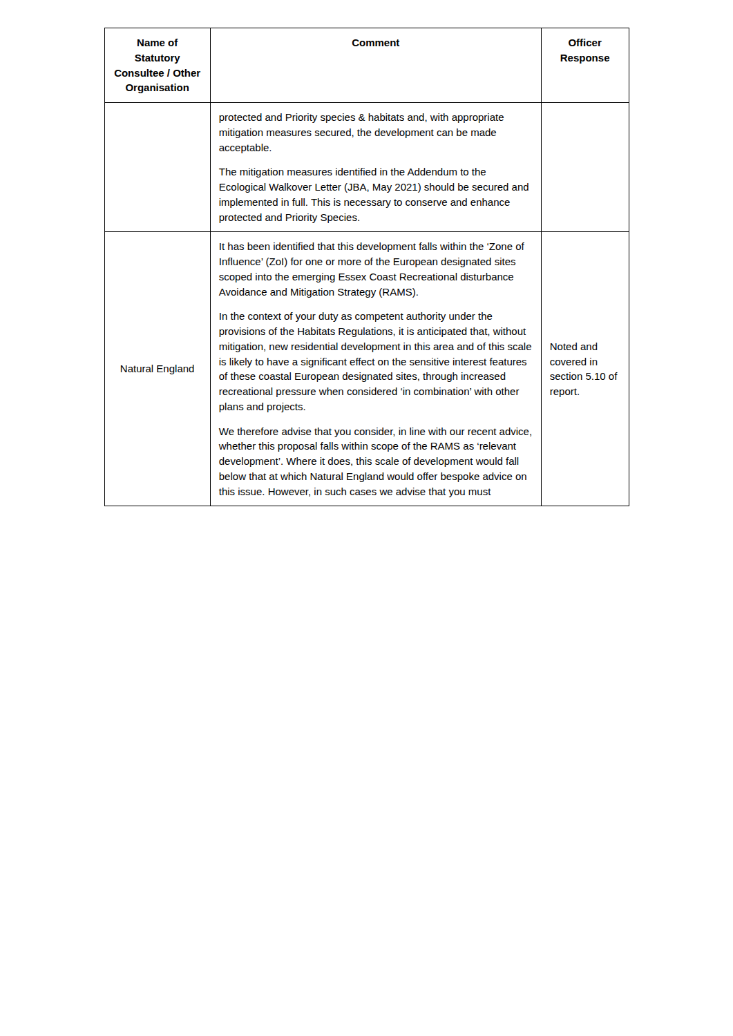| Name of Statutory Consultee / Other Organisation | Comment | Officer Response |
| --- | --- | --- |
| | protected and Priority species & habitats and, with appropriate mitigation measures secured, the development can be made acceptable. The mitigation measures identified in the Addendum to the Ecological Walkover Letter (JBA, May 2021) should be secured and implemented in full. This is necessary to conserve and enhance protected and Priority Species. | |
| Natural England | It has been identified that this development falls within the ‘Zone of Influence’ (ZoI) for one or more of the European designated sites scoped into the emerging Essex Coast Recreational disturbance Avoidance and Mitigation Strategy (RAMS). In the context of your duty as competent authority under the provisions of the Habitats Regulations, it is anticipated that, without mitigation, new residential development in this area and of this scale is likely to have a significant effect on the sensitive interest features of these coastal European designated sites, through increased recreational pressure when considered ‘in combination’ with other plans and projects. We therefore advise that you consider, in line with our recent advice, whether this proposal falls within scope of the RAMS as ‘relevant development’. Where it does, this scale of development would fall below that at which Natural England would offer bespoke advice on this issue. However, in such cases we advise that you must | Noted and covered in section 5.10 of report. |